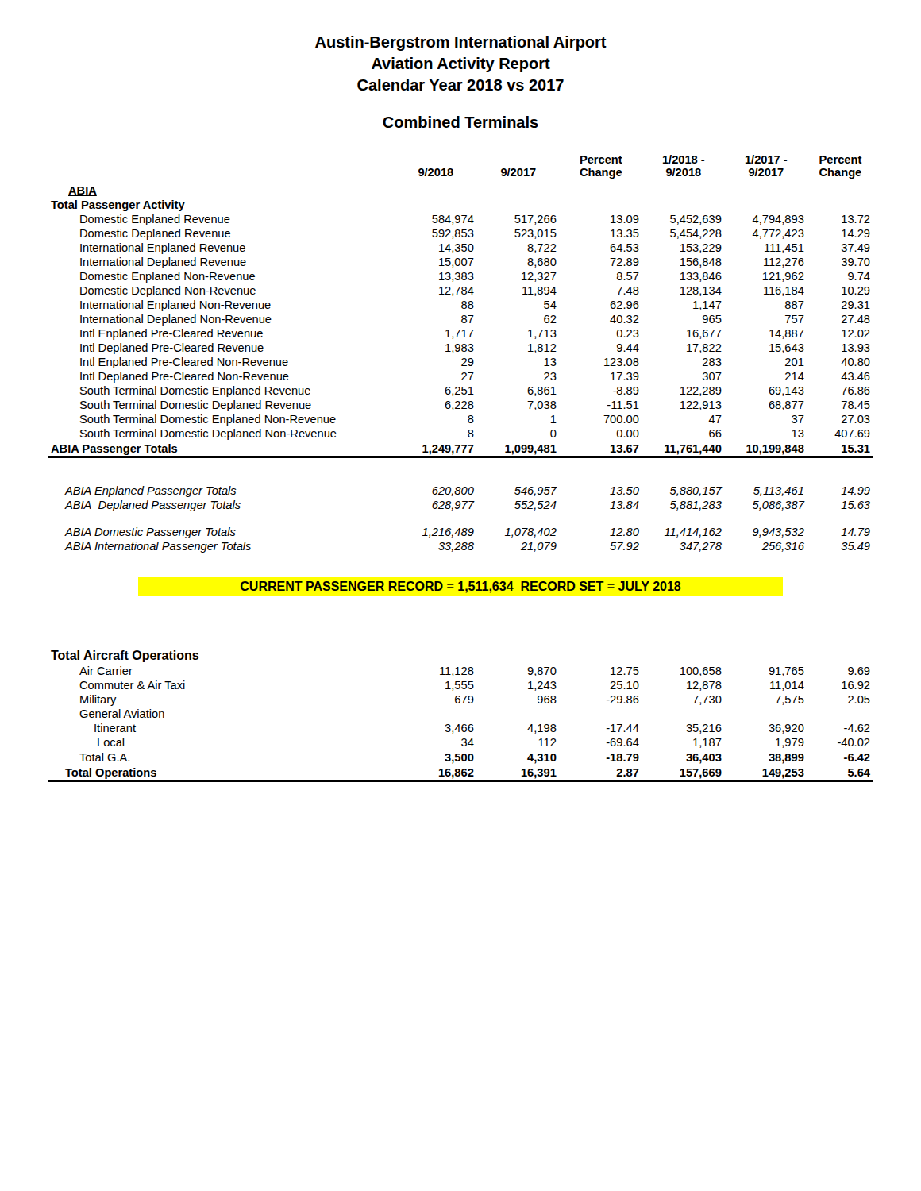Austin-Bergstrom International Airport
Aviation Activity Report
Calendar Year 2018 vs 2017
Combined Terminals
| | 9/2018 | 9/2017 | Percent Change | 1/2018 - 9/2018 | 1/2017 - 9/2017 | Percent Change |
| --- | --- | --- | --- | --- | --- | --- |
| ABIA | |
| Total Passenger Activity | |
| Domestic Enplaned Revenue | 584,974 | 517,266 | 13.09 | 5,452,639 | 4,794,893 | 13.72 |
| Domestic Deplaned Revenue | 592,853 | 523,015 | 13.35 | 5,454,228 | 4,772,423 | 14.29 |
| International Enplaned Revenue | 14,350 | 8,722 | 64.53 | 153,229 | 111,451 | 37.49 |
| International Deplaned Revenue | 15,007 | 8,680 | 72.89 | 156,848 | 112,276 | 39.70 |
| Domestic Enplaned Non-Revenue | 13,383 | 12,327 | 8.57 | 133,846 | 121,962 | 9.74 |
| Domestic Deplaned Non-Revenue | 12,784 | 11,894 | 7.48 | 128,134 | 116,184 | 10.29 |
| International Enplaned Non-Revenue | 88 | 54 | 62.96 | 1,147 | 887 | 29.31 |
| International Deplaned Non-Revenue | 87 | 62 | 40.32 | 965 | 757 | 27.48 |
| Intl Enplaned Pre-Cleared Revenue | 1,717 | 1,713 | 0.23 | 16,677 | 14,887 | 12.02 |
| Intl Deplaned Pre-Cleared Revenue | 1,983 | 1,812 | 9.44 | 17,822 | 15,643 | 13.93 |
| Intl Enplaned Pre-Cleared Non-Revenue | 29 | 13 | 123.08 | 283 | 201 | 40.80 |
| Intl Deplaned Pre-Cleared Non-Revenue | 27 | 23 | 17.39 | 307 | 214 | 43.46 |
| South Terminal Domestic Enplaned Revenue | 6,251 | 6,861 | -8.89 | 122,289 | 69,143 | 76.86 |
| South Terminal Domestic Deplaned Revenue | 6,228 | 7,038 | -11.51 | 122,913 | 68,877 | 78.45 |
| South Terminal Domestic Enplaned Non-Revenue | 8 | 1 | 700.00 | 47 | 37 | 27.03 |
| South Terminal Domestic Deplaned Non-Revenue | 8 | 0 | 0.00 | 66 | 13 | 407.69 |
| ABIA Passenger Totals | 1,249,777 | 1,099,481 | 13.67 | 11,761,440 | 10,199,848 | 15.31 |
| ABIA Enplaned Passenger Totals | 620,800 | 546,957 | 13.50 | 5,880,157 | 5,113,461 | 14.99 |
| ABIA Deplaned Passenger Totals | 628,977 | 552,524 | 13.84 | 5,881,283 | 5,086,387 | 15.63 |
| ABIA Domestic Passenger Totals | 1,216,489 | 1,078,402 | 12.80 | 11,414,162 | 9,943,532 | 14.79 |
| ABIA International Passenger Totals | 33,288 | 21,079 | 57.92 | 347,278 | 256,316 | 35.49 |
CURRENT PASSENGER RECORD = 1,511,634 RECORD SET = JULY 2018
| Total Aircraft Operations | |
| Air Carrier | 11,128 | 9,870 | 12.75 | 100,658 | 91,765 | 9.69 |
| Commuter & Air Taxi | 1,555 | 1,243 | 25.10 | 12,878 | 11,014 | 16.92 |
| Military | 679 | 968 | -29.86 | 7,730 | 7,575 | 2.05 |
| General Aviation | |
| Itinerant | 3,466 | 4,198 | -17.44 | 35,216 | 36,920 | -4.62 |
| Local | 34 | 112 | -69.64 | 1,187 | 1,979 | -40.02 |
| Total G.A. | 3,500 | 4,310 | -18.79 | 36,403 | 38,899 | -6.42 |
| Total Operations | 16,862 | 16,391 | 2.87 | 157,669 | 149,253 | 5.64 |